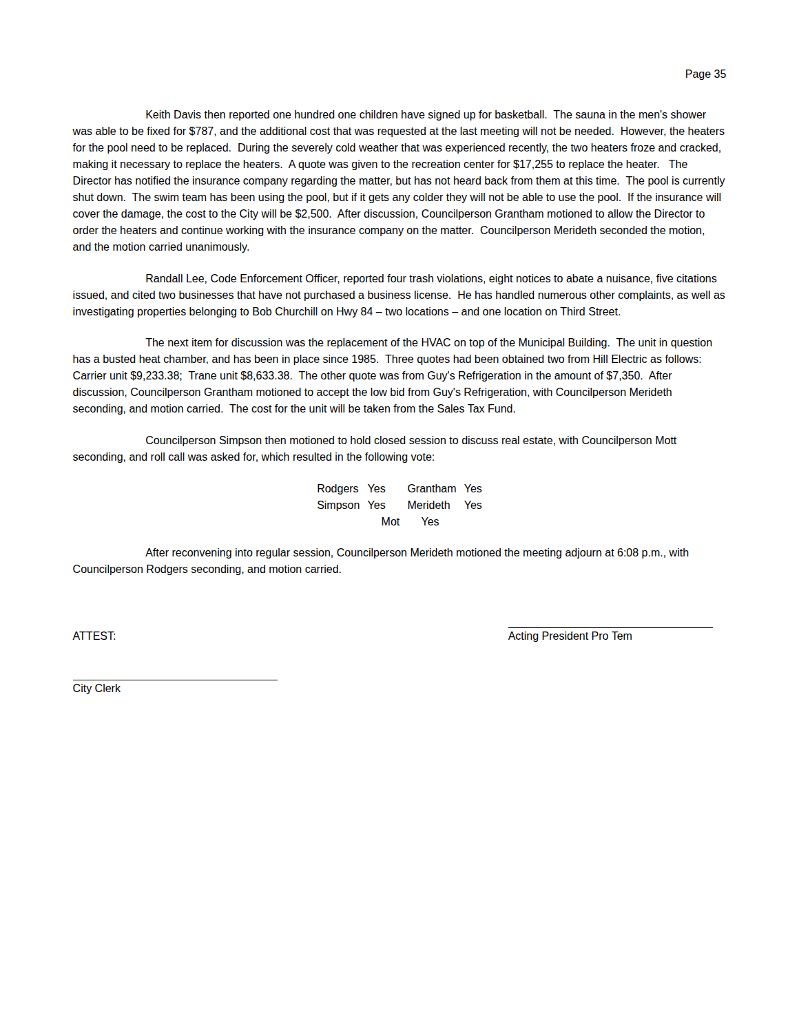Page 35
Keith Davis then reported one hundred one children have signed up for basketball. The sauna in the men's shower was able to be fixed for $787, and the additional cost that was requested at the last meeting will not be needed. However, the heaters for the pool need to be replaced. During the severely cold weather that was experienced recently, the two heaters froze and cracked, making it necessary to replace the heaters. A quote was given to the recreation center for $17,255 to replace the heater. The Director has notified the insurance company regarding the matter, but has not heard back from them at this time. The pool is currently shut down. The swim team has been using the pool, but if it gets any colder they will not be able to use the pool. If the insurance will cover the damage, the cost to the City will be $2,500. After discussion, Councilperson Grantham motioned to allow the Director to order the heaters and continue working with the insurance company on the matter. Councilperson Merideth seconded the motion, and the motion carried unanimously.
Randall Lee, Code Enforcement Officer, reported four trash violations, eight notices to abate a nuisance, five citations issued, and cited two businesses that have not purchased a business license. He has handled numerous other complaints, as well as investigating properties belonging to Bob Churchill on Hwy 84 – two locations – and one location on Third Street.
The next item for discussion was the replacement of the HVAC on top of the Municipal Building. The unit in question has a busted heat chamber, and has been in place since 1985. Three quotes had been obtained two from Hill Electric as follows: Carrier unit $9,233.38; Trane unit $8,633.38. The other quote was from Guy's Refrigeration in the amount of $7,350. After discussion, Councilperson Grantham motioned to accept the low bid from Guy's Refrigeration, with Councilperson Merideth seconding, and motion carried. The cost for the unit will be taken from the Sales Tax Fund.
Councilperson Simpson then motioned to hold closed session to discuss real estate, with Councilperson Mott seconding, and roll call was asked for, which resulted in the following vote:
| Rodgers | Yes | Grantham | Yes |
| Simpson | Yes | Merideth | Yes |
| | Mot | Yes | |
After reconvening into regular session, Councilperson Merideth motioned the meeting adjourn at 6:08 p.m., with Councilperson Rodgers seconding, and motion carried.
ATTEST:
Acting President Pro Tem
City Clerk